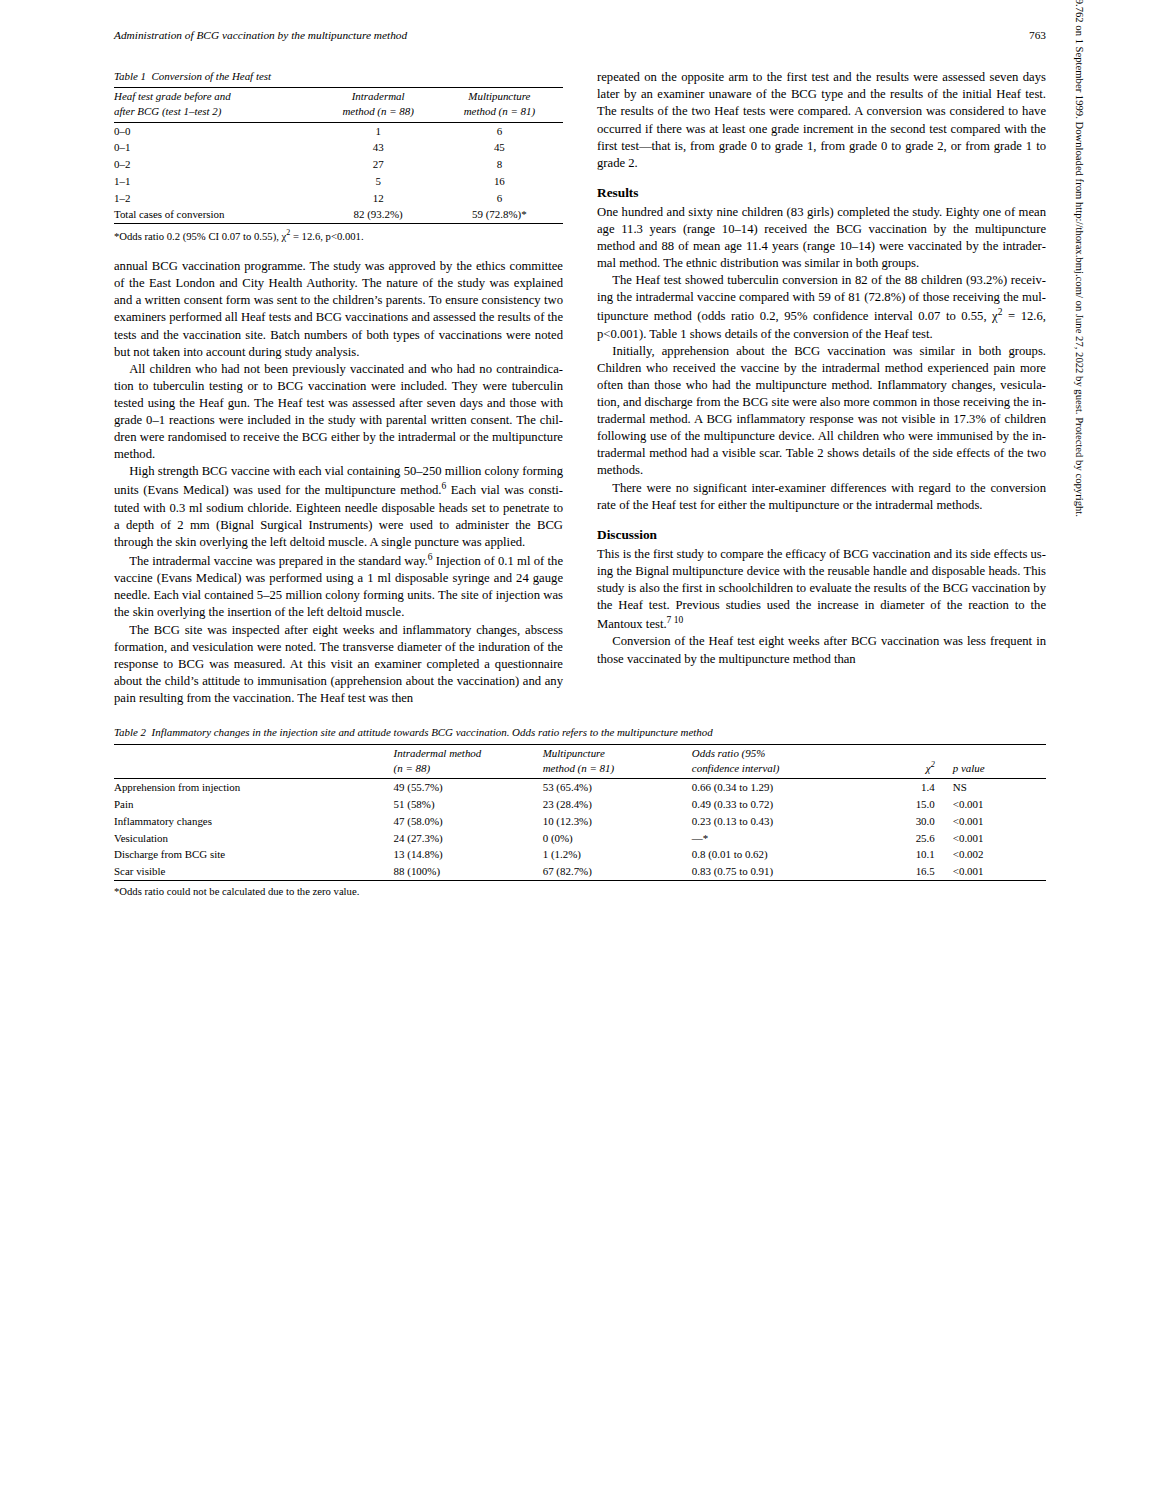Administration of BCG vaccination by the multipuncture method 763
Table 1 Conversion of the Heaf test
| Heaf test grade before and after BCG (test 1–test 2) | Intradermal method (n = 88) | Multipuncture method (n = 81) |
| --- | --- | --- |
| 0–0 | 1 | 6 |
| 0–1 | 43 | 45 |
| 0–2 | 27 | 8 |
| 1–1 | 5 | 16 |
| 1–2 | 12 | 6 |
| Total cases of conversion | 82 (93.2%) | 59 (72.8%)* |
*Odds ratio 0.2 (95% CI 0.07 to 0.55), χ2 = 12.6, p<0.001.
annual BCG vaccination programme. The study was approved by the ethics committee of the East London and City Health Authority. The nature of the study was explained and a written consent form was sent to the children’s parents. To ensure consistency two examiners performed all Heaf tests and BCG vaccinations and assessed the results of the tests and the vaccination site. Batch numbers of both types of vaccinations were noted but not taken into account during study analysis.
All children who had not been previously vaccinated and who had no contraindication to tuberculin testing or to BCG vaccination were included. They were tuberculin tested using the Heaf gun. The Heaf test was assessed after seven days and those with grade 0–1 reactions were included in the study with parental written consent. The children were randomised to receive the BCG either by the intradermal or the multipuncture method.
High strength BCG vaccine with each vial containing 50–250 million colony forming units (Evans Medical) was used for the multipuncture method.6 Each vial was constituted with 0.3 ml sodium chloride. Eighteen needle disposable heads set to penetrate to a depth of 2 mm (Bignal Surgical Instruments) were used to administer the BCG through the skin overlying the left deltoid muscle. A single puncture was applied.
The intradermal vaccine was prepared in the standard way.6 Injection of 0.1 ml of the vaccine (Evans Medical) was performed using a 1 ml disposable syringe and 24 gauge needle. Each vial contained 5–25 million colony forming units. The site of injection was the skin overlying the insertion of the left deltoid muscle.
The BCG site was inspected after eight weeks and inflammatory changes, abscess formation, and vesiculation were noted. The transverse diameter of the induration of the response to BCG was measured. At this visit an examiner completed a questionnaire about the child’s attitude to immunisation (apprehension about the vaccination) and any pain resulting from the vaccination. The Heaf test was then
repeated on the opposite arm to the first test and the results were assessed seven days later by an examiner unaware of the BCG type and the results of the initial Heaf test. The results of the two Heaf tests were compared. A conversion was considered to have occurred if there was at least one grade increment in the second test compared with the first test—that is, from grade 0 to grade 1, from grade 0 to grade 2, or from grade 1 to grade 2.
Results
One hundred and sixty nine children (83 girls) completed the study. Eighty one of mean age 11.3 years (range 10–14) received the BCG vaccination by the multipuncture method and 88 of mean age 11.4 years (range 10–14) were vaccinated by the intradermal method. The ethnic distribution was similar in both groups.
The Heaf test showed tuberculin conversion in 82 of the 88 children (93.2%) receiving the intradermal vaccine compared with 59 of 81 (72.8%) of those receiving the multipuncture method (odds ratio 0.2, 95% confidence interval 0.07 to 0.55, χ2 = 12.6, p<0.001). Table 1 shows details of the conversion of the Heaf test.
Initially, apprehension about the BCG vaccination was similar in both groups. Children who received the vaccine by the intradermal method experienced pain more often than those who had the multipuncture method. Inflammatory changes, vesiculation, and discharge from the BCG site were also more common in those receiving the intradermal method. A BCG inflammatory response was not visible in 17.3% of children following use of the multipuncture device. All children who were immunised by the intradermal method had a visible scar. Table 2 shows details of the side effects of the two methods.
There were no significant inter-examiner differences with regard to the conversion rate of the Heaf test for either the multipuncture or the intradermal methods.
Discussion
This is the first study to compare the efficacy of BCG vaccination and its side effects using the Bignal multipuncture device with the reusable handle and disposable heads. This study is also the first in schoolchildren to evaluate the results of the BCG vaccination by the Heaf test. Previous studies used the increase in diameter of the reaction to the Mantoux test.7 10
Conversion of the Heaf test eight weeks after BCG vaccination was less frequent in those vaccinated by the multipuncture method than
Table 2 Inflammatory changes in the injection site and attitude towards BCG vaccination. Odds ratio refers to the multipuncture method
| | Intradermal method (n = 88) | Multipuncture method (n = 81) | Odds ratio (95% confidence interval) | χ 2 | p value |
| --- | --- | --- | --- | --- | --- |
| Apprehension from injection | 49 (55.7%) | 53 (65.4%) | 0.66 (0.34 to 1.29) | 1.4 | NS |
| Pain | 51 (58%) | 23 (28.4%) | 0.49 (0.33 to 0.72) | 15.0 | <0.001 |
| Inflammatory changes | 47 (58.0%) | 10 (12.3%) | 0.23 (0.13 to 0.43) | 30.0 | <0.001 |
| Vesiculation | 24 (27.3%) | 0 (0%) | —* | 25.6 | <0.001 |
| Discharge from BCG site | 13 (14.8%) | 1 (1.2%) | 0.8 (0.01 to 0.62) | 10.1 | <0.002 |
| Scar visible | 88 (100%) | 67 (82.7%) | 0.83 (0.75 to 0.91) | 16.5 | <0.001 |
*Odds ratio could not be calculated due to the zero value.
Thorax: first published as 10.1136/thx.54.9.762 on 1 September 1999. Downloaded from http://thorax.bmj.com/ on June 27, 2022 by guest. Protected by copyright.